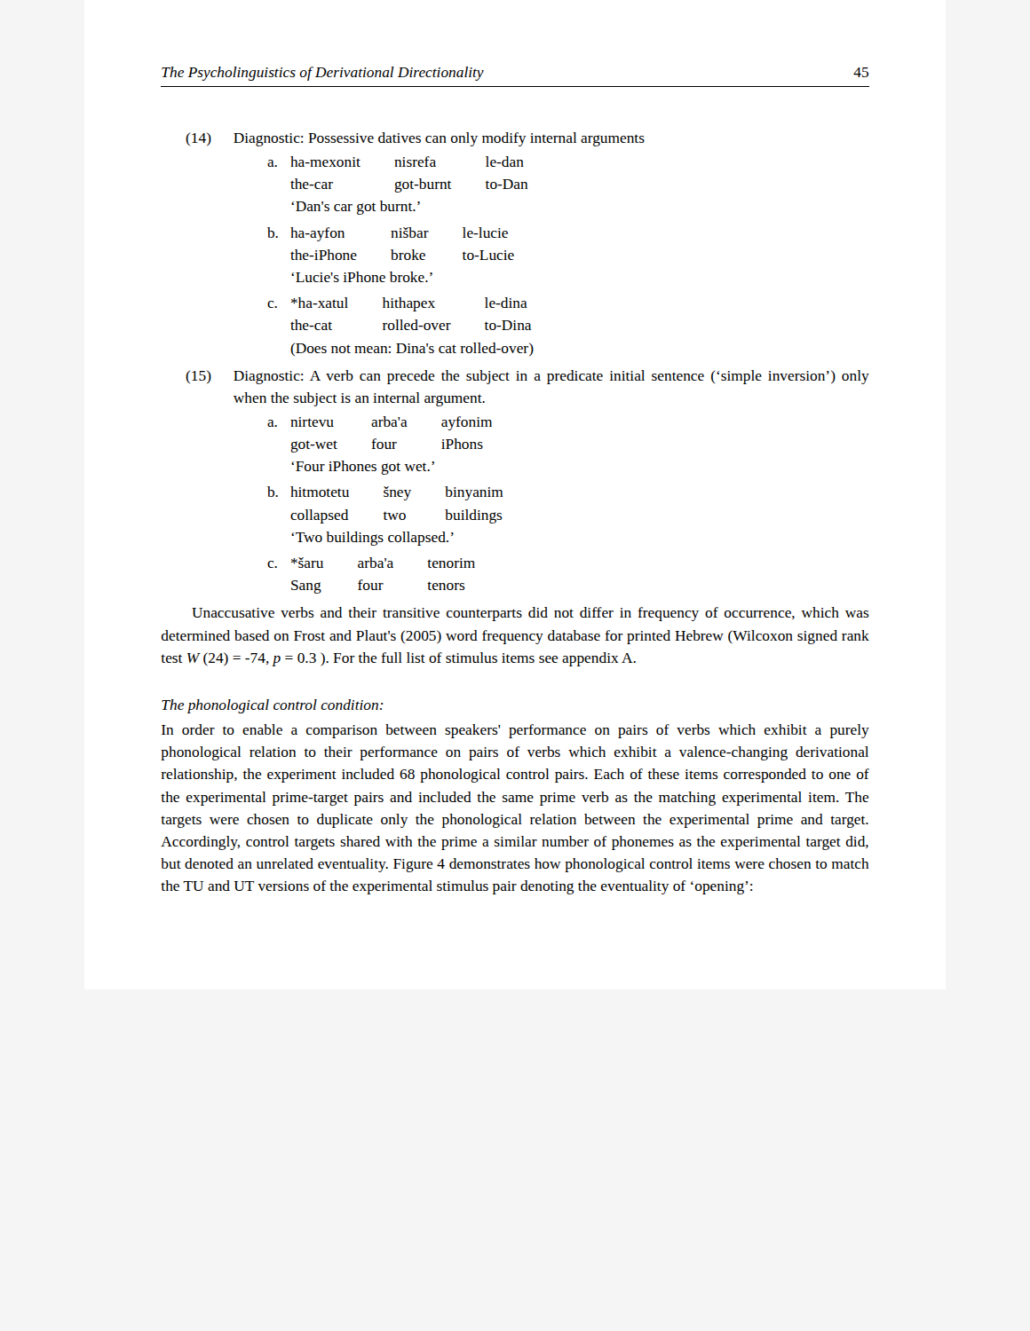The Psycholinguistics of Derivational Directionality 45
(14) Diagnostic: Possessive datives can only modify internal arguments
a.
| ha-mexonit | nisrefa | le-dan |
| the-car | got-burnt | to-Dan |
‘Dan's car got burnt.’
b.
| ha-ayfon | nišbar | le-lucie |
| the-iPhone | broke | to-Lucie |
‘Lucie's iPhone broke.’
c.
| * ha-xatul | hithapex | le-dina |
| the-cat | rolled-over | to-Dina |
(Does not mean: Dina's cat rolled-over)
(15) Diagnostic: A verb can precede the subject in a predicate initial sentence (‘simple inversion’) only when the subject is an internal argument.
a.
| nirtevu | arba'a | ayfonim |
| got-wet | four | iPhons |
‘Four iPhones got wet.’
b.
| hitmotetu | šney | binyanim |
| collapsed | two | buildings |
‘Two buildings collapsed.’
c.
| * šaru | arba'a | tenorim |
| Sang | four | tenors |
Unaccusative verbs and their transitive counterparts did not differ in frequency of occurrence, which was determined based on Frost and Plaut's (2005) word frequency database for printed Hebrew (Wilcoxon signed rank test W (24) = -74, p = 0.3 ). For the full list of stimulus items see appendix A.
The phonological control condition:
In order to enable a comparison between speakers' performance on pairs of verbs which exhibit a purely phonological relation to their performance on pairs of verbs which exhibit a valence-changing derivational relationship, the experiment included 68 phonological control pairs. Each of these items corresponded to one of the experimental prime-target pairs and included the same prime verb as the matching experimental item. The targets were chosen to duplicate only the phonological relation between the experimental prime and target. Accordingly, control targets shared with the prime a similar number of phonemes as the experimental target did, but denoted an unrelated eventuality. Figure 4 demonstrates how phonological control items were chosen to match the TU and UT versions of the experimental stimulus pair denoting the eventuality of ‘opening’: